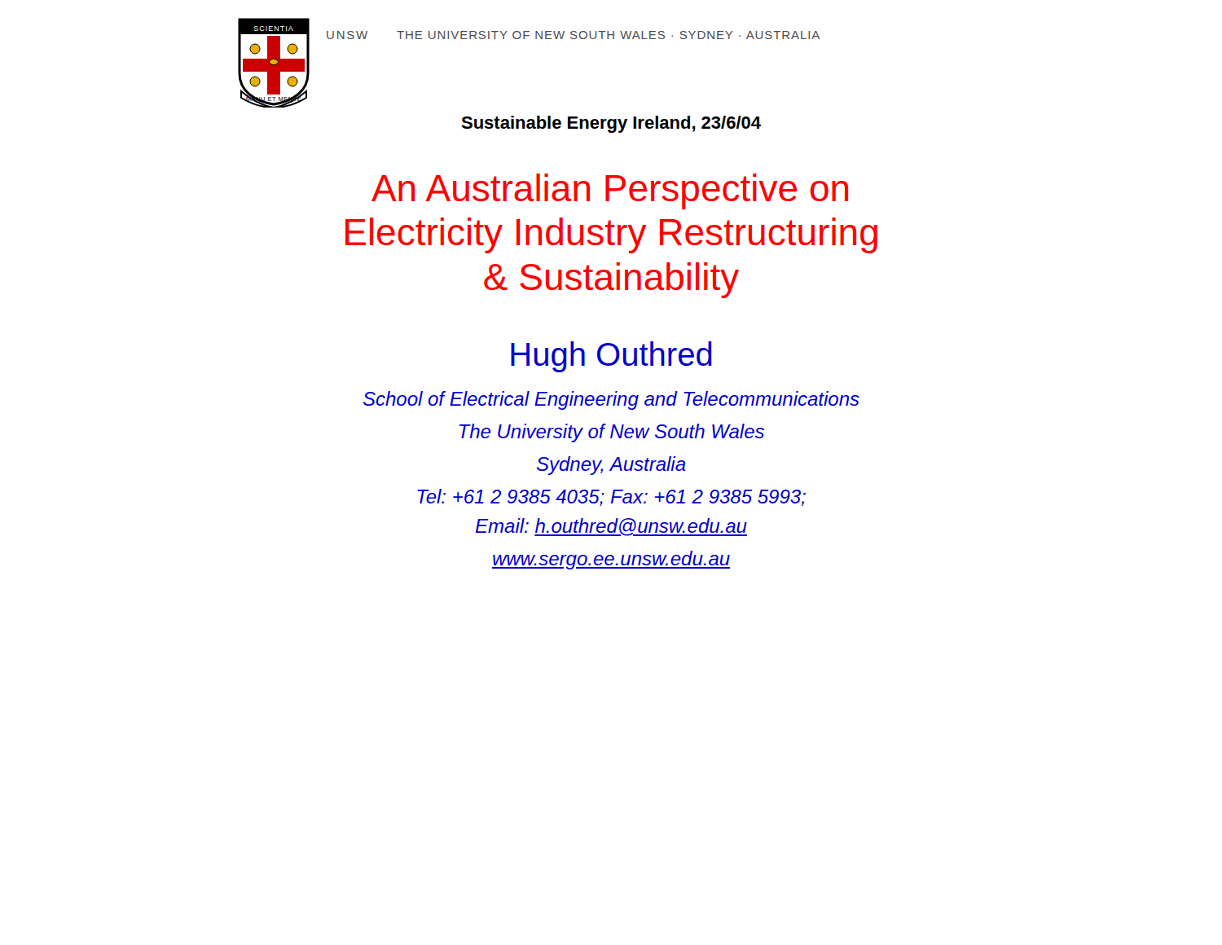SCIENTIA MANU ET MENTE
UNSWTHE UNIVERSITY OF NEW SOUTH WALES · SYDNEY · AUSTRALIA
Sustainable Energy Ireland, 23/6/04
An Australian Perspective on
Electricity Industry Restructuring
& Sustainability
Hugh Outhred
School of Electrical Engineering and Telecommunications
The University of New South Wales
Sydney, Australia
Tel: +61 2 9385 4035; Fax: +61 2 9385 5993;
Email: h.outhred@unsw.edu.au
www.sergo.ee.unsw.edu.au